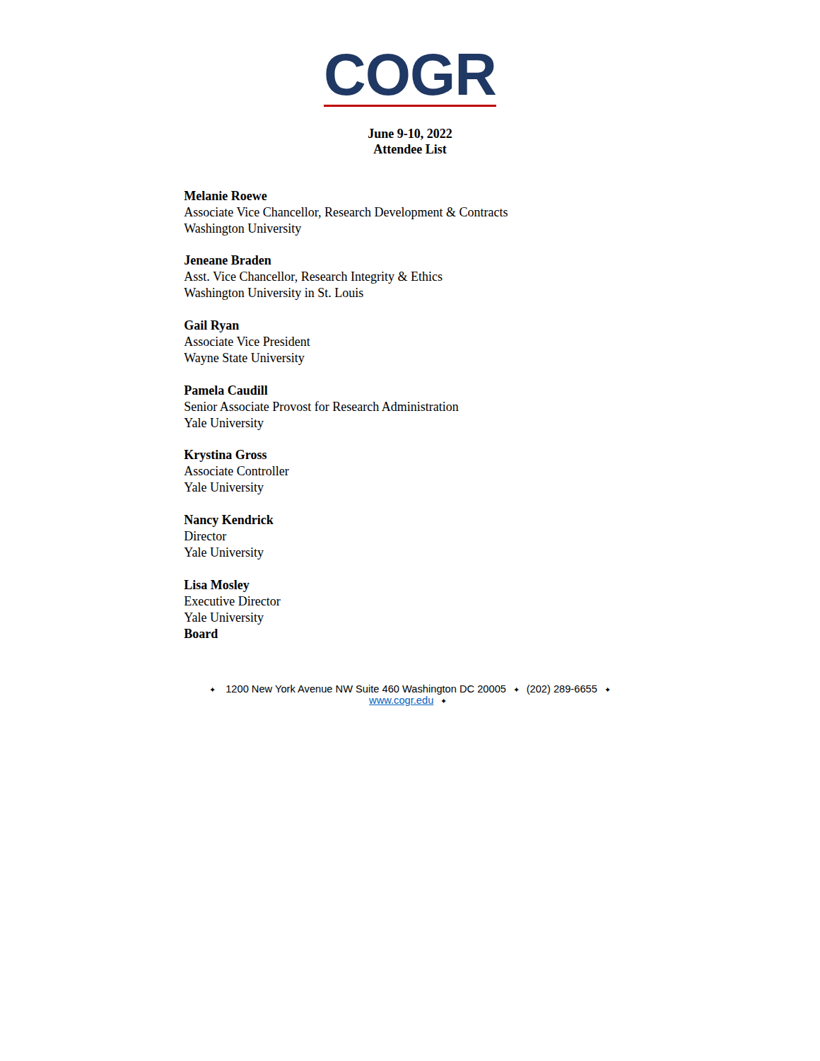COGR
June 9-10, 2022
Attendee List
Melanie Roewe
Associate Vice Chancellor, Research Development & Contracts
Washington University
Jeneane Braden
Asst. Vice Chancellor, Research Integrity & Ethics
Washington University in St. Louis
Gail Ryan
Associate Vice President
Wayne State University
Pamela Caudill
Senior Associate Provost for Research Administration
Yale University
Krystina Gross
Associate Controller
Yale University
Nancy Kendrick
Director
Yale University
Lisa Mosley
Executive Director
Yale University
Board
✦ 1200 New York Avenue NW Suite 460 Washington DC 20005 ✦ (202) 289-6655 ✦ www.cogr.edu ✦